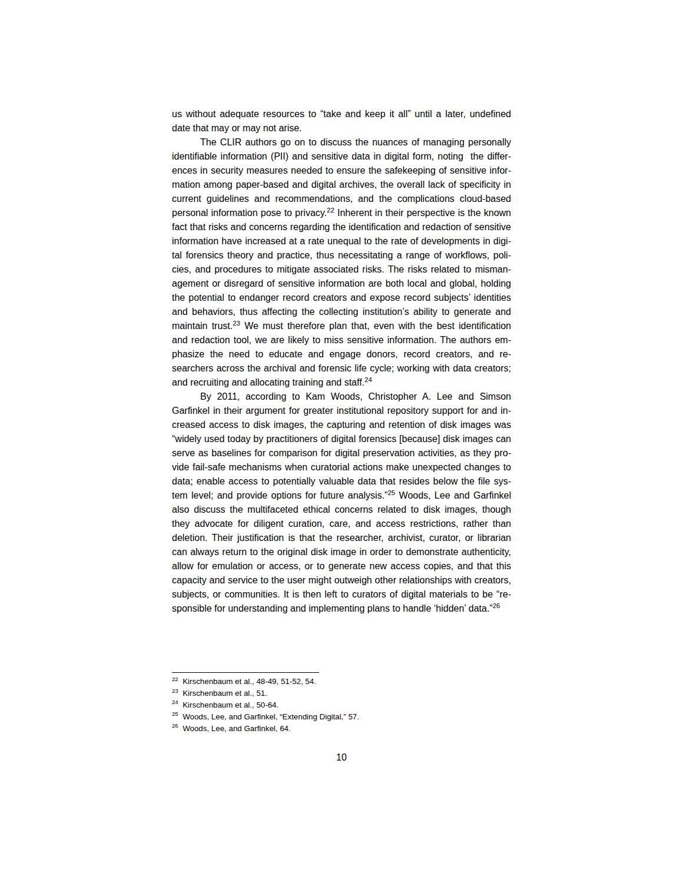us without adequate resources to “take and keep it all” until a later, undefined date that may or may not arise.
The CLIR authors go on to discuss the nuances of managing personally identifiable information (PII) and sensitive data in digital form, noting the differences in security measures needed to ensure the safekeeping of sensitive information among paper-based and digital archives, the overall lack of specificity in current guidelines and recommendations, and the complications cloud-based personal information pose to privacy.22 Inherent in their perspective is the known fact that risks and concerns regarding the identification and redaction of sensitive information have increased at a rate unequal to the rate of developments in digital forensics theory and practice, thus necessitating a range of workflows, policies, and procedures to mitigate associated risks. The risks related to mismanagement or disregard of sensitive information are both local and global, holding the potential to endanger record creators and expose record subjects’ identities and behaviors, thus affecting the collecting institution’s ability to generate and maintain trust.23 We must therefore plan that, even with the best identification and redaction tool, we are likely to miss sensitive information. The authors emphasize the need to educate and engage donors, record creators, and researchers across the archival and forensic life cycle; working with data creators; and recruiting and allocating training and staff.24
By 2011, according to Kam Woods, Christopher A. Lee and Simson Garfinkel in their argument for greater institutional repository support for and increased access to disk images, the capturing and retention of disk images was “widely used today by practitioners of digital forensics [because] disk images can serve as baselines for comparison for digital preservation activities, as they provide fail-safe mechanisms when curatorial actions make unexpected changes to data; enable access to potentially valuable data that resides below the file system level; and provide options for future analysis.”25 Woods, Lee and Garfinkel also discuss the multifaceted ethical concerns related to disk images, though they advocate for diligent curation, care, and access restrictions, rather than deletion. Their justification is that the researcher, archivist, curator, or librarian can always return to the original disk image in order to demonstrate authenticity, allow for emulation or access, or to generate new access copies, and that this capacity and service to the user might outweigh other relationships with creators, subjects, or communities. It is then left to curators of digital materials to be “responsible for understanding and implementing plans to handle ‘hidden’ data.”26
22 Kirschenbaum et al., 48-49, 51-52, 54.
23 Kirschenbaum et al., 51.
24 Kirschenbaum et al., 50-64.
25 Woods, Lee, and Garfinkel, “Extending Digital,” 57.
26 Woods, Lee, and Garfinkel, 64.
10